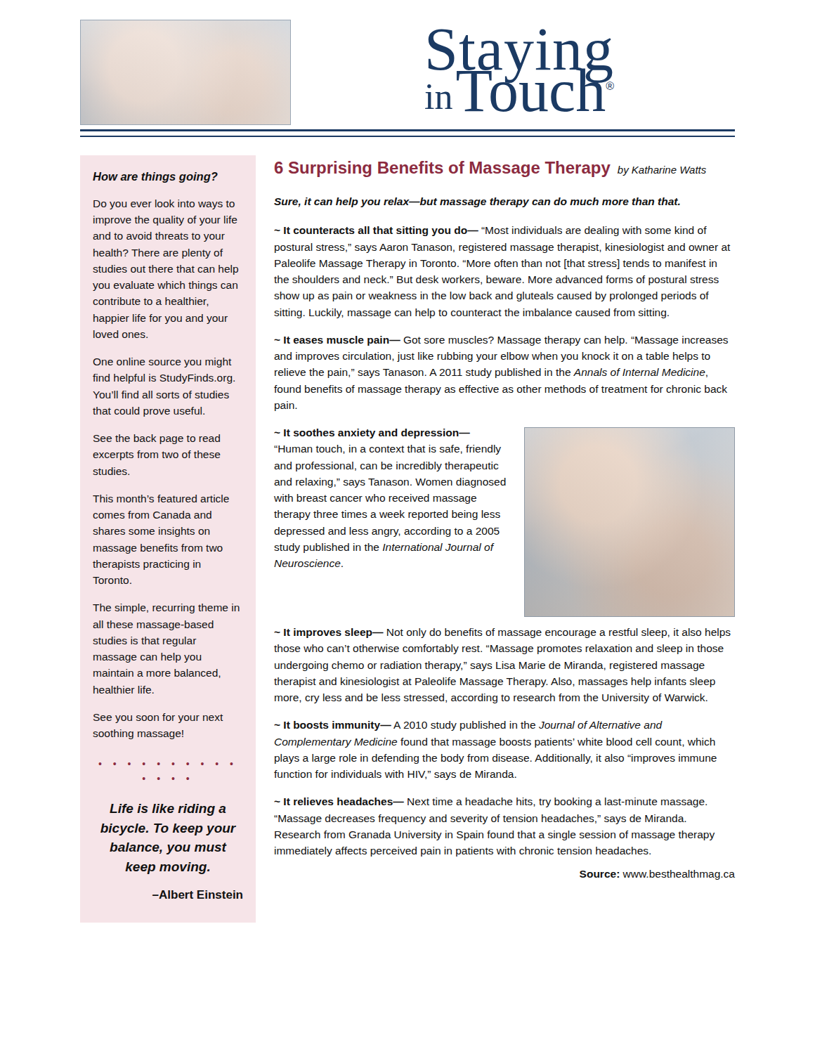Staying
in Touch®
How are things going?
Do you ever look into ways to improve the quality of your life and to avoid threats to your health? There are plenty of studies out there that can help you evaluate which things can contribute to a healthier, happier life for you and your loved ones.
One online source you might find helpful is StudyFinds.org. You’ll find all sorts of studies that could prove useful.
See the back page to read excerpts from two of these studies.
This month’s featured article comes from Canada and shares some insights on massage benefits from two therapists practicing in Toronto.
The simple, recurring theme in all these massage-based studies is that regular massage can help you maintain a more balanced, healthier life.
See you soon for your next soothing massage!
• • • • • • • • • • • • • •
Life is like riding a bicycle. To keep your balance, you must keep moving.
–Albert Einstein
6 Surprising Benefits of Massage Therapy
by Katharine Watts
Sure, it can help you relax—but massage therapy can do much more than that.
~ It counteracts all that sitting you do— “Most individuals are dealing with some kind of postural stress,” says Aaron Tanason, registered massage therapist, kinesiologist and owner at Paleolife Massage Therapy in Toronto. “More often than not [that stress] tends to manifest in the shoulders and neck.” But desk workers, beware. More advanced forms of postural stress show up as pain or weakness in the low back and gluteals caused by prolonged periods of sitting. Luckily, massage can help to counteract the imbalance caused from sitting.
~ It eases muscle pain— Got sore muscles? Massage therapy can help. “Massage increases and improves circulation, just like rubbing your elbow when you knock it on a table helps to relieve the pain,” says Tanason. A 2011 study published in the Annals of Internal Medicine, found benefits of massage therapy as effective as other methods of treatment for chronic back pain.
~ It soothes anxiety and depression— “Human touch, in a context that is safe, friendly and professional, can be incredibly therapeutic and relaxing,” says Tanason. Women diagnosed with breast cancer who received massage therapy three times a week reported being less depressed and less angry, according to a 2005 study published in the International Journal of Neuroscience.
~ It improves sleep— Not only do benefits of massage encourage a restful sleep, it also helps those who can’t otherwise comfortably rest. “Massage promotes relaxation and sleep in those undergoing chemo or radiation therapy,” says Lisa Marie de Miranda, registered massage therapist and kinesiologist at Paleolife Massage Therapy. Also, massages help infants sleep more, cry less and be less stressed, according to research from the University of Warwick.
~ It boosts immunity— A 2010 study published in the Journal of Alternative and Complementary Medicine found that massage boosts patients’ white blood cell count, which plays a large role in defending the body from disease. Additionally, it also “improves immune function for individuals with HIV,” says de Miranda.
~ It relieves headaches— Next time a headache hits, try booking a last-minute massage. “Massage decreases frequency and severity of tension headaches,” says de Miranda. Research from Granada University in Spain found that a single session of massage therapy immediately affects perceived pain in patients with chronic tension headaches.
Source: www.besthealthmag.ca